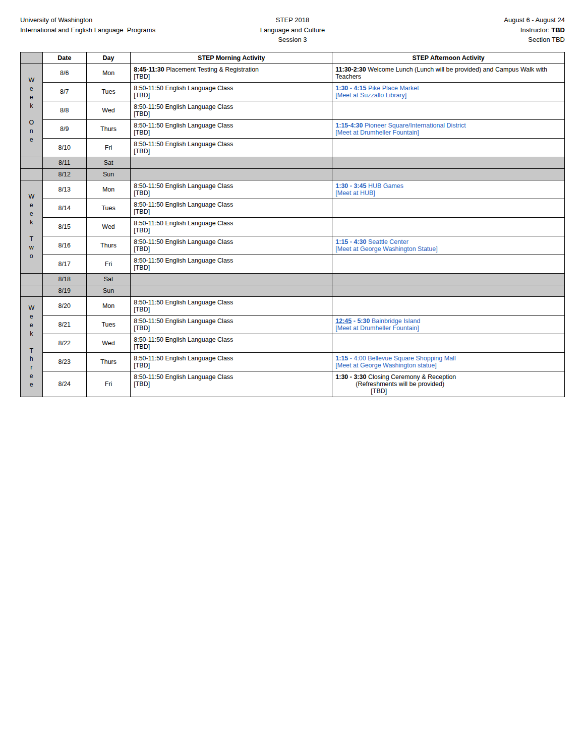University of Washington
International and English Language Programs
STEP 2018
Language and Culture
Session 3
August 6 - August 24
Instructor: TBD
Section TBD
| | Date | Day | STEP Morning Activity | STEP Afternoon Activity |
| --- | --- | --- | --- | --- |
| W e e k O n e | 8/6 | Mon | 8:45-11:30 Placement Testing & Registration [TBD] | 11:30-2:30 Welcome Lunch (Lunch will be provided) and Campus Walk with Teachers |
| 8/7 | Tues | 8:50-11:50 English Language Class [TBD] | 1:30 - 4:15 Pike Place Market [Meet at Suzzallo Library] |
| 8/8 | Wed | 8:50-11:50 English Language Class [TBD] | |
| 8/9 | Thurs | 8:50-11:50 English Language Class [TBD] | 1:15-4:30 Pioneer Square/International District [Meet at Drumheller Fountain] |
| 8/10 | Fri | 8:50-11:50 English Language Class [TBD] | |
| | 8/11 | Sat | | |
| | 8/12 | Sun | | |
| W e e k T w o | 8/13 | Mon | 8:50-11:50 English Language Class [TBD] | 1:30 - 3:45 HUB Games [Meet at HUB] |
| 8/14 | Tues | 8:50-11:50 English Language Class [TBD] | |
| 8/15 | Wed | 8:50-11:50 English Language Class [TBD] | |
| 8/16 | Thurs | 8:50-11:50 English Language Class [TBD] | 1:15 - 4:30 Seattle Center [Meet at George Washington Statue] |
| 8/17 | Fri | 8:50-11:50 English Language Class [TBD] | |
| | 8/18 | Sat | | |
| | 8/19 | Sun | | |
| W e e k T h r e e | 8/20 | Mon | 8:50-11:50 English Language Class [TBD] | |
| 8/21 | Tues | 8:50-11:50 English Language Class [TBD] | 12:45 - 5:30 Bainbridge Island [Meet at Drumheller Fountain] |
| 8/22 | Wed | 8:50-11:50 English Language Class [TBD] | |
| 8/23 | Thurs | 8:50-11:50 English Language Class [TBD] | 1:15 - 4:00 Bellevue Square Shopping Mall [Meet at George Washington statue] |
| 8/24 | Fri | 8:50-11:50 English Language Class [TBD] | 1:30 - 3:30 Closing Ceremony & Reception (Refreshments will be provided) [TBD] |